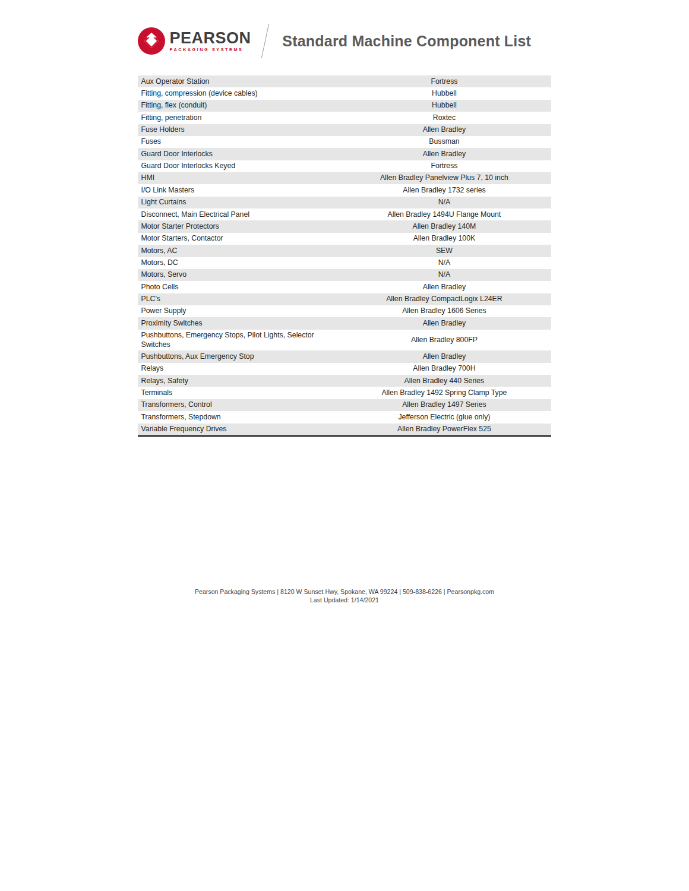PEARSON PACKAGING SYSTEMS
Standard Machine Component List
| Aux Operator Station | Fortress |
| Fitting, compression (device cables) | Hubbell |
| Fitting, flex (conduit) | Hubbell |
| Fitting, penetration | Roxtec |
| Fuse Holders | Allen Bradley |
| Fuses | Bussman |
| Guard Door Interlocks | Allen Bradley |
| Guard Door Interlocks Keyed | Fortress |
| HMI | Allen Bradley Panelview Plus 7, 10 inch |
| I/O Link Masters | Allen Bradley 1732 series |
| Light Curtains | N/A |
| Disconnect, Main Electrical Panel | Allen Bradley 1494U Flange Mount |
| Motor Starter Protectors | Allen Bradley 140M |
| Motor Starters, Contactor | Allen Bradley 100K |
| Motors, AC | SEW |
| Motors, DC | N/A |
| Motors, Servo | N/A |
| Photo Cells | Allen Bradley |
| PLC's | Allen Bradley CompactLogix L24ER |
| Power Supply | Allen Bradley 1606 Series |
| Proximity Switches | Allen Bradley |
| Pushbuttons, Emergency Stops, Pilot Lights, Selector Switches | Allen Bradley 800FP |
| Pushbuttons, Aux Emergency Stop | Allen Bradley |
| Relays | Allen Bradley 700H |
| Relays, Safety | Allen Bradley 440 Series |
| Terminals | Allen Bradley 1492 Spring Clamp Type |
| Transformers, Control | Allen Bradley 1497 Series |
| Transformers, Stepdown | Jefferson Electric (glue only) |
| Variable Frequency Drives | Allen Bradley PowerFlex 525 |
Pearson Packaging Systems | 8120 W Sunset Hwy, Spokane, WA 99224 | 509-838-6226 | Pearsonpkg.com
Last Updated: 1/14/2021